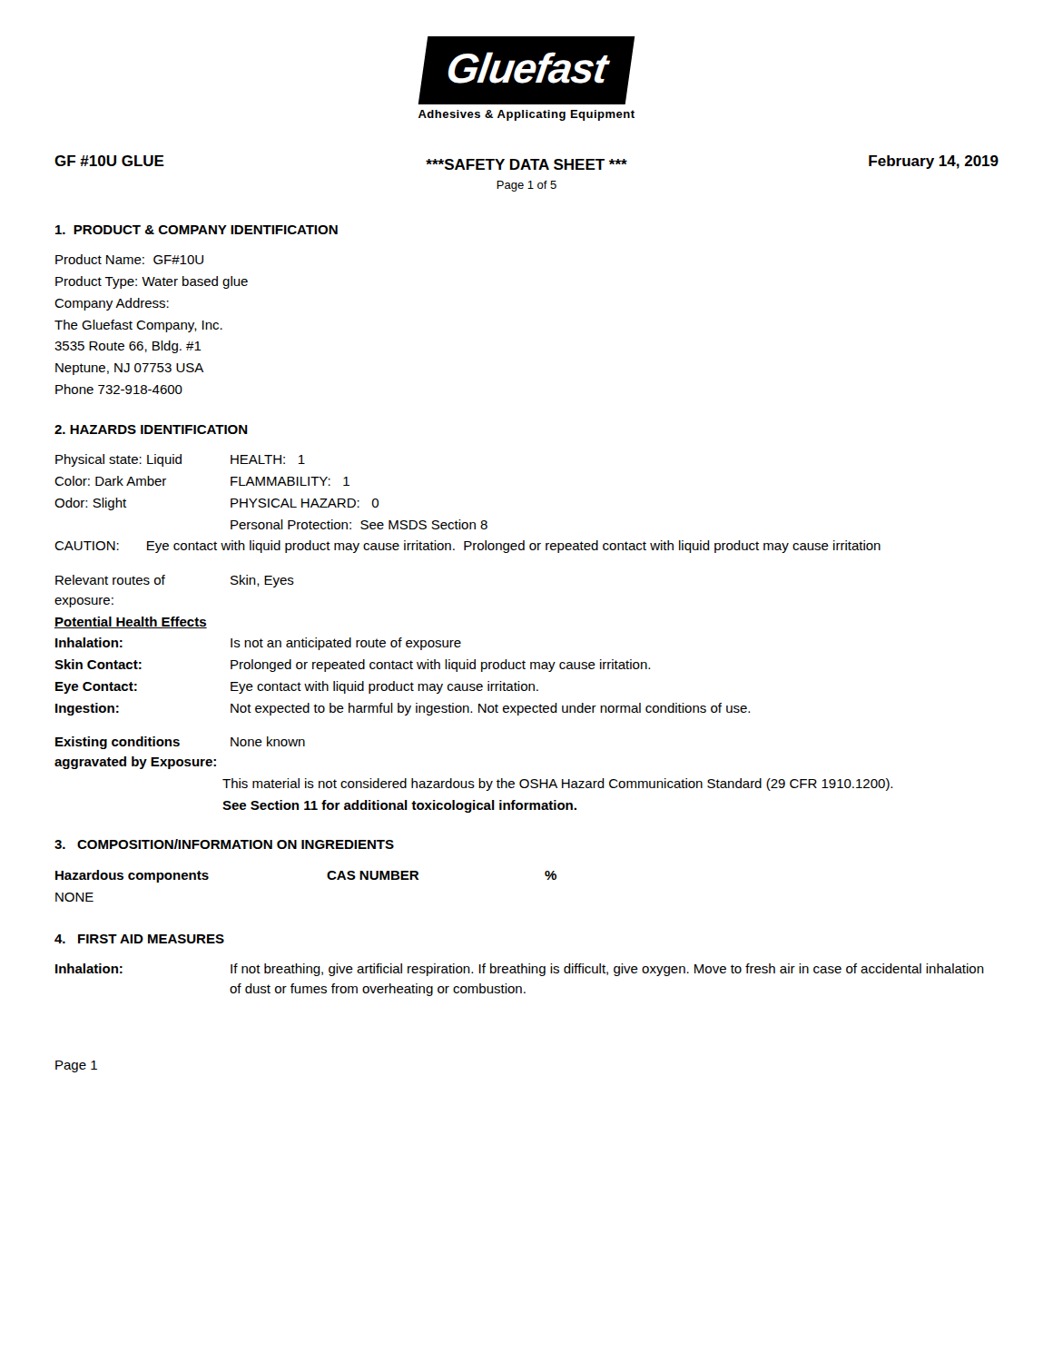Gluefast
Adhesives & Applicating Equipment
GF #10U GLUE February 14, 2019
***SAFETY DATA SHEET ***
Page 1 of 5
1. PRODUCT & COMPANY IDENTIFICATION
Product Name: GF#10U
Product Type: Water based glue
Company Address:
The Gluefast Company, Inc.
3535 Route 66, Bldg. #1
Neptune, NJ 07753 USA
Phone 732-918-4600
2. HAZARDS IDENTIFICATION
| Physical state: Liquid | HEALTH: 1 |
| Color: Dark Amber | FLAMMABILITY: 1 |
| Odor: Slight | PHYSICAL HAZARD: 0 |
| | Personal Protection: See MSDS Section 8 |
CAUTION: Eye contact with liquid product may cause irritation. Prolonged or repeated contact with liquid product may cause irritation
| Relevant routes of exposure: | Skin, Eyes |
Potential Health Effects
| Inhalation: | Is not an anticipated route of exposure |
| Skin Contact: | Prolonged or repeated contact with liquid product may cause irritation. |
| Eye Contact: | Eye contact with liquid product may cause irritation. |
| Ingestion: | Not expected to be harmful by ingestion. Not expected under normal conditions of use. |
| Existing conditions aggravated by Exposure: | None known |
This material is not considered hazardous by the OSHA Hazard Communication Standard (29 CFR 1910.1200).
See Section 11 for additional toxicological information.
3. COMPOSITION/INFORMATION ON INGREDIENTS
| Hazardous components | CAS NUMBER | % |
| NONE | | |
4. FIRST AID MEASURES
| Inhalation: | If not breathing, give artificial respiration. If breathing is difficult, give oxygen. Move to fresh air in case of accidental inhalation of dust or fumes from overheating or combustion. |
Page 1